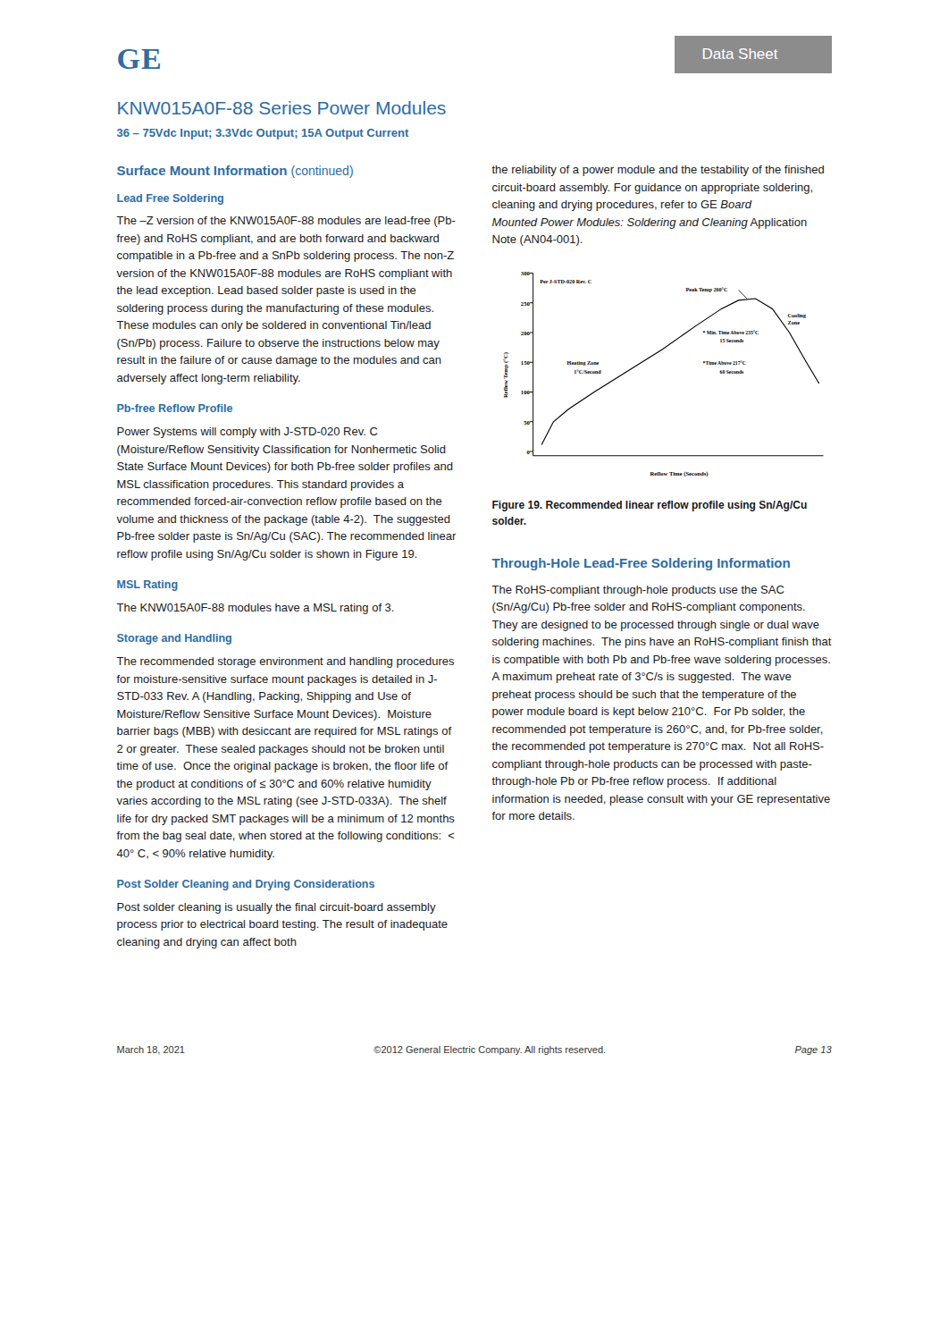GE
Data Sheet
KNW015A0F-88 Series Power Modules
36 – 75Vdc Input; 3.3Vdc Output; 15A Output Current
Surface Mount Information (continued)
Lead Free Soldering
The –Z version of the KNW015A0F-88 modules are lead-free (Pb-free) and RoHS compliant, and are both forward and backward compatible in a Pb-free and a SnPb soldering process. The non-Z version of the KNW015A0F-88 modules are RoHS compliant with the lead exception. Lead based solder paste is used in the soldering process during the manufacturing of these modules. These modules can only be soldered in conventional Tin/lead (Sn/Pb) process. Failure to observe the instructions below may result in the failure of or cause damage to the modules and can adversely affect long-term reliability.
Pb-free Reflow Profile
Power Systems will comply with J-STD-020 Rev. C (Moisture/Reflow Sensitivity Classification for Nonhermetic Solid State Surface Mount Devices) for both Pb-free solder profiles and MSL classification procedures. This standard provides a recommended forced-air-convection reflow profile based on the volume and thickness of the package (table 4-2). The suggested Pb-free solder paste is Sn/Ag/Cu (SAC). The recommended linear reflow profile using Sn/Ag/Cu solder is shown in Figure 19.
MSL Rating
The KNW015A0F-88 modules have a MSL rating of 3.
Storage and Handling
The recommended storage environment and handling procedures for moisture-sensitive surface mount packages is detailed in J-STD-033 Rev. A (Handling, Packing, Shipping and Use of Moisture/Reflow Sensitive Surface Mount Devices). Moisture barrier bags (MBB) with desiccant are required for MSL ratings of 2 or greater. These sealed packages should not be broken until time of use. Once the original package is broken, the floor life of the product at conditions of ≤ 30°C and 60% relative humidity varies according to the MSL rating (see J-STD-033A). The shelf life for dry packed SMT packages will be a minimum of 12 months from the bag seal date, when stored at the following conditions: < 40° C, < 90% relative humidity.
Post Solder Cleaning and Drying Considerations
Post solder cleaning is usually the final circuit-board assembly process prior to electrical board testing. The result of inadequate cleaning and drying can affect both
the reliability of a power module and the testability of the finished circuit-board assembly. For guidance on appropriate soldering, cleaning and drying procedures, refer to GE Board
Mounted Power Modules: Soldering and Cleaning Application Note (AN04-001).
300 250 200 150 100 50 0 Reflow Temp (°C) Reflow Time (Seconds) Peak Temp 260°C Per J-STD-020 Rev. C Cooling Zone * Min. Time Above 235°C 15 Seconds Heating Zone 1°C/Second *Time Above 217°C 60 Seconds
Figure 19. Recommended linear reflow profile using Sn/Ag/Cu solder.
Through-Hole Lead-Free Soldering Information
The RoHS-compliant through-hole products use the SAC (Sn/Ag/Cu) Pb-free solder and RoHS-compliant components. They are designed to be processed through single or dual wave soldering machines. The pins have an RoHS-compliant finish that is compatible with both Pb and Pb-free wave soldering processes. A maximum preheat rate of 3°C/s is suggested. The wave preheat process should be such that the temperature of the power module board is kept below 210°C. For Pb solder, the recommended pot temperature is 260°C, and, for Pb-free solder, the recommended pot temperature is 270°C max. Not all RoHS-compliant through-hole products can be processed with paste-through-hole Pb or Pb-free reflow process. If additional information is needed, please consult with your GE representative for more details.
March 18, 2021
©2012 General Electric Company. All rights reserved.
Page 13